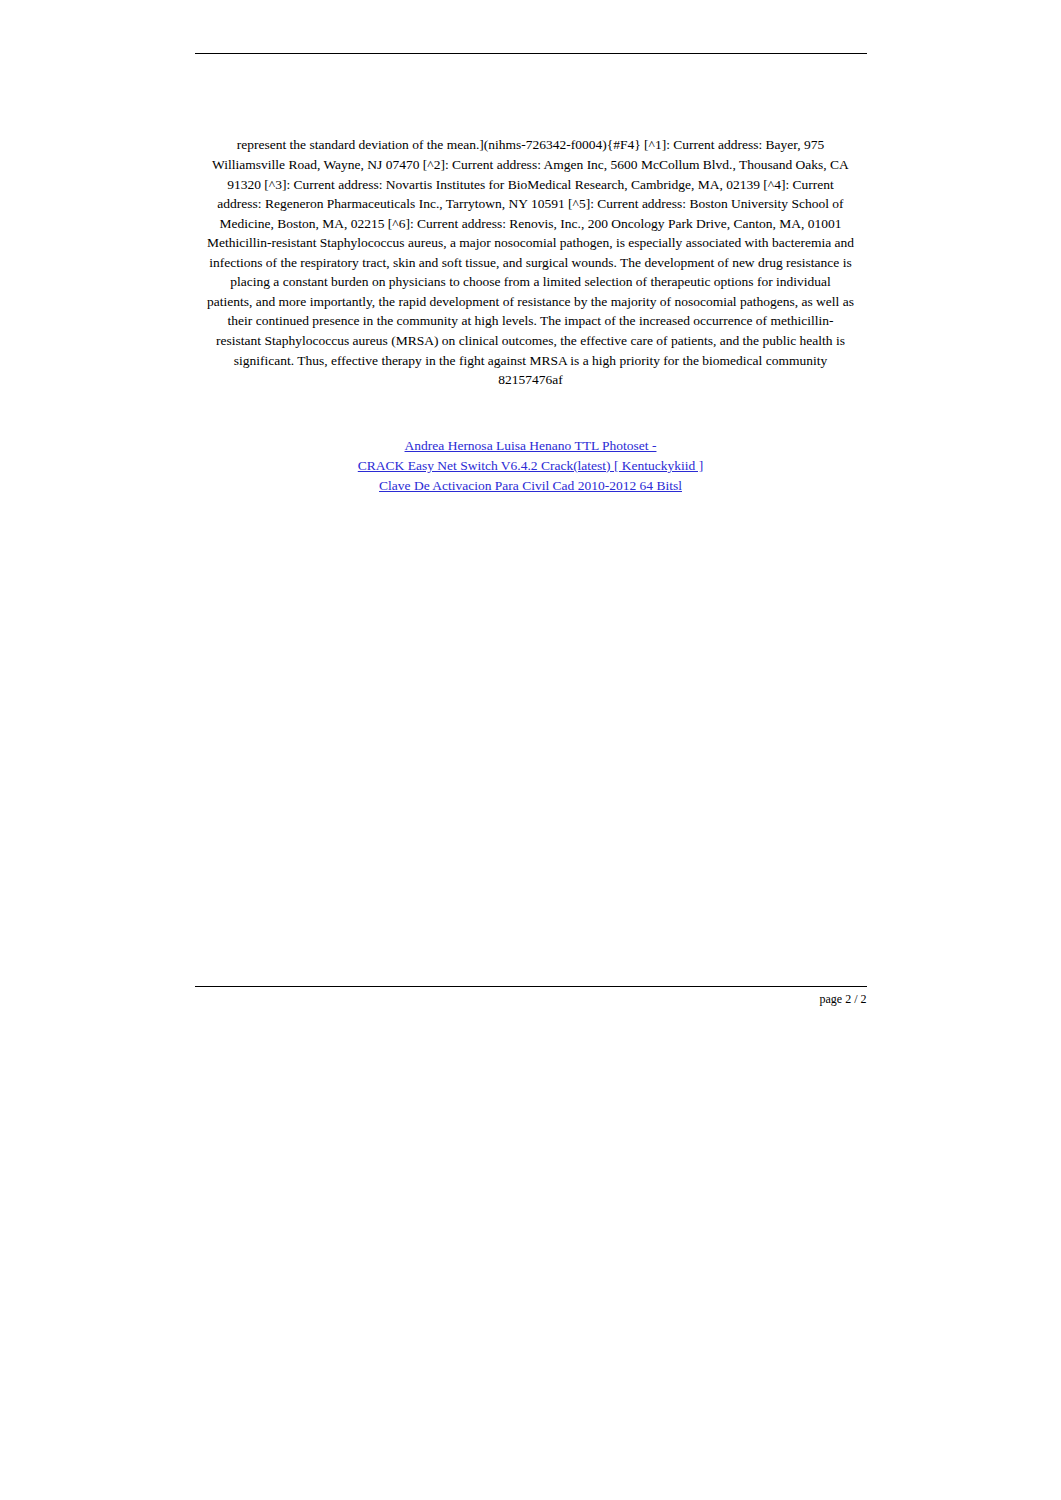represent the standard deviation of the mean.](nihms-726342-f0004){#F4} [^1]: Current address: Bayer, 975 Williamsville Road, Wayne, NJ 07470 [^2]: Current address: Amgen Inc, 5600 McCollum Blvd., Thousand Oaks, CA 91320 [^3]: Current address: Novartis Institutes for BioMedical Research, Cambridge, MA, 02139 [^4]: Current address: Regeneron Pharmaceuticals Inc., Tarrytown, NY 10591 [^5]: Current address: Boston University School of Medicine, Boston, MA, 02215 [^6]: Current address: Renovis, Inc., 200 Oncology Park Drive, Canton, MA, 01001 Methicillin-resistant Staphylococcus aureus, a major nosocomial pathogen, is especially associated with bacteremia and infections of the respiratory tract, skin and soft tissue, and surgical wounds. The development of new drug resistance is placing a constant burden on physicians to choose from a limited selection of therapeutic options for individual patients, and more importantly, the rapid development of resistance by the majority of nosocomial pathogens, as well as their continued presence in the community at high levels. The impact of the increased occurrence of methicillin-resistant Staphylococcus aureus (MRSA) on clinical outcomes, the effective care of patients, and the public health is significant. Thus, effective therapy in the fight against MRSA is a high priority for the biomedical community 82157476af
Andrea Hernosa Luisa Henano TTL Photoset -
CRACK Easy Net Switch V6.4.2 Crack(latest) [ Kentuckykiid ]
Clave De Activacion Para Civil Cad 2010-2012 64 Bitsl
page 2 / 2